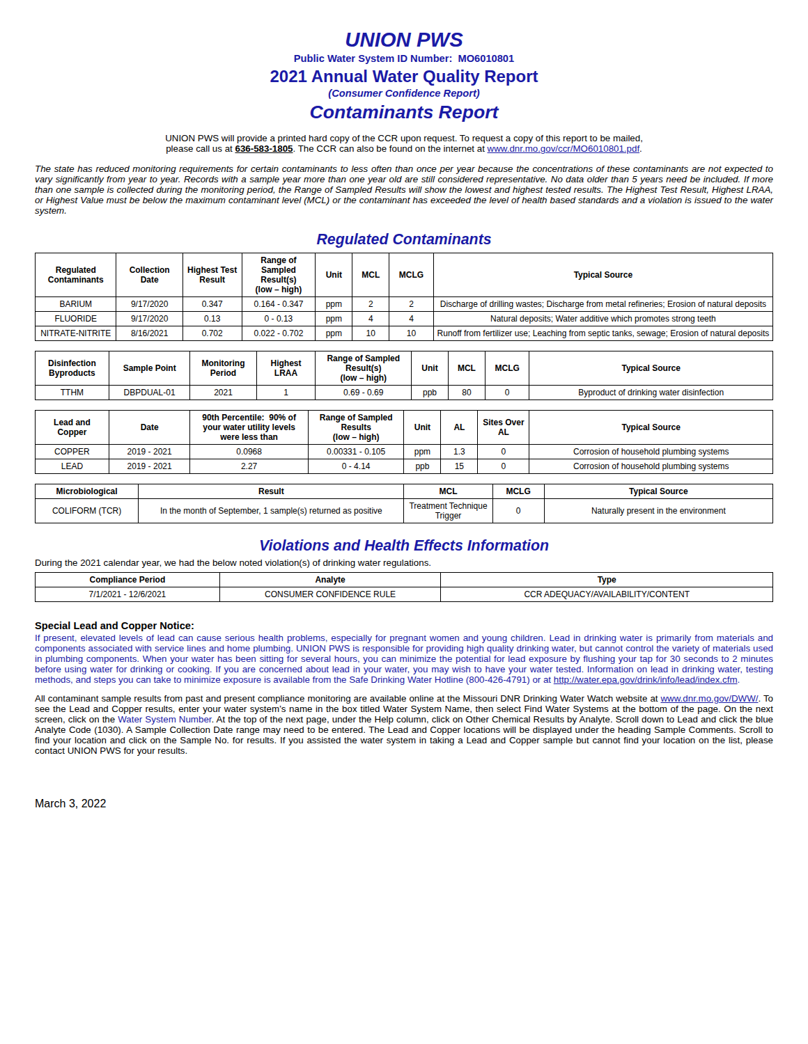UNION PWS
Public Water System ID Number: MO6010801
2021 Annual Water Quality Report
(Consumer Confidence Report)
Contaminants Report
UNION PWS will provide a printed hard copy of the CCR upon request. To request a copy of this report to be mailed,
please call us at 636-583-1805. The CCR can also be found on the internet at www.dnr.mo.gov/ccr/MO6010801.pdf.
The state has reduced monitoring requirements for certain contaminants to less often than once per year because the concentrations of these contaminants are not expected to vary significantly from year to year. Records with a sample year more than one year old are still considered representative. No data older than 5 years need be included. If more than one sample is collected during the monitoring period, the Range of Sampled Results will show the lowest and highest tested results. The Highest Test Result, Highest LRAA, or Highest Value must be below the maximum contaminant level (MCL) or the contaminant has exceeded the level of health based standards and a violation is issued to the water system.
Regulated Contaminants
| Regulated Contaminants | Collection Date | Highest Test Result | Range of Sampled Result(s) (low – high) | Unit | MCL | MCLG | Typical Source |
| --- | --- | --- | --- | --- | --- | --- | --- |
| BARIUM | 9/17/2020 | 0.347 | 0.164 - 0.347 | ppm | 2 | 2 | Discharge of drilling wastes; Discharge from metal refineries; Erosion of natural deposits |
| FLUORIDE | 9/17/2020 | 0.13 | 0 - 0.13 | ppm | 4 | 4 | Natural deposits; Water additive which promotes strong teeth |
| NITRATE-NITRITE | 8/16/2021 | 0.702 | 0.022 - 0.702 | ppm | 10 | 10 | Runoff from fertilizer use; Leaching from septic tanks, sewage; Erosion of natural deposits |
| Disinfection Byproducts | Sample Point | Monitoring Period | Highest LRAA | Range of Sampled Result(s) (low – high) | Unit | MCL | MCLG | Typical Source |
| --- | --- | --- | --- | --- | --- | --- | --- | --- |
| TTHM | DBPDUAL-01 | 2021 | 1 | 0.69 - 0.69 | ppb | 80 | 0 | Byproduct of drinking water disinfection |
| Lead and Copper | Date | 90th Percentile: 90% of your water utility levels were less than | Range of Sampled Results (low – high) | Unit | AL | Sites Over AL | Typical Source |
| --- | --- | --- | --- | --- | --- | --- | --- |
| COPPER | 2019 - 2021 | 0.0968 | 0.00331 - 0.105 | ppm | 1.3 | 0 | Corrosion of household plumbing systems |
| LEAD | 2019 - 2021 | 2.27 | 0 - 4.14 | ppb | 15 | 0 | Corrosion of household plumbing systems |
| Microbiological | Result | MCL | MCLG | Typical Source |
| --- | --- | --- | --- | --- |
| COLIFORM (TCR) | In the month of September, 1 sample(s) returned as positive | Treatment Technique Trigger | 0 | Naturally present in the environment |
Violations and Health Effects Information
During the 2021 calendar year, we had the below noted violation(s) of drinking water regulations.
| Compliance Period | Analyte | Type |
| --- | --- | --- |
| 7/1/2021 - 12/6/2021 | CONSUMER CONFIDENCE RULE | CCR ADEQUACY/AVAILABILITY/CONTENT |
Special Lead and Copper Notice:
If present, elevated levels of lead can cause serious health problems, especially for pregnant women and young children. Lead in drinking water is primarily from materials and components associated with service lines and home plumbing. UNION PWS is responsible for providing high quality drinking water, but cannot control the variety of materials used in plumbing components. When your water has been sitting for several hours, you can minimize the potential for lead exposure by flushing your tap for 30 seconds to 2 minutes before using water for drinking or cooking. If you are concerned about lead in your water, you may wish to have your water tested. Information on lead in drinking water, testing methods, and steps you can take to minimize exposure is available from the Safe Drinking Water Hotline (800-426-4791) or at http://water.epa.gov/drink/info/lead/index.cfm.
All contaminant sample results from past and present compliance monitoring are available online at the Missouri DNR Drinking Water Watch website at www.dnr.mo.gov/DWW/. To see the Lead and Copper results, enter your water system’s name in the box titled Water System Name, then select Find Water Systems at the bottom of the page. On the next screen, click on the Water System Number. At the top of the next page, under the Help column, click on Other Chemical Results by Analyte. Scroll down to Lead and click the blue Analyte Code (1030). A Sample Collection Date range may need to be entered. The Lead and Copper locations will be displayed under the heading Sample Comments. Scroll to find your location and click on the Sample No. for results. If you assisted the water system in taking a Lead and Copper sample but cannot find your location on the list, please contact UNION PWS for your results.
March 3, 2022